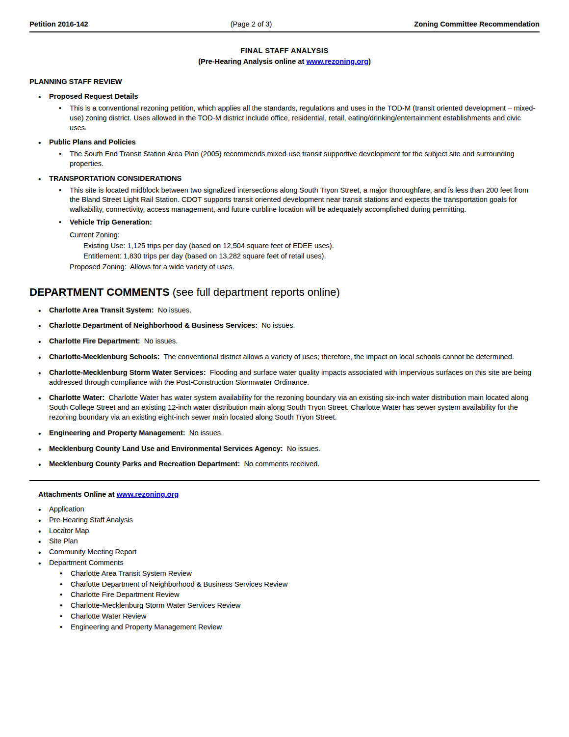Petition 2016-142 (Page 2 of 3) Zoning Committee Recommendation
FINAL STAFF ANALYSIS
(Pre-Hearing Analysis online at www.rezoning.org)
PLANNING STAFF REVIEW
Proposed Request Details
This is a conventional rezoning petition, which applies all the standards, regulations and uses in the TOD-M (transit oriented development – mixed-use) zoning district. Uses allowed in the TOD-M district include office, residential, retail, eating/drinking/entertainment establishments and civic uses.
Public Plans and Policies
The South End Transit Station Area Plan (2005) recommends mixed-use transit supportive development for the subject site and surrounding properties.
TRANSPORTATION CONSIDERATIONS
This site is located midblock between two signalized intersections along South Tryon Street, a major thoroughfare, and is less than 200 feet from the Bland Street Light Rail Station. CDOT supports transit oriented development near transit stations and expects the transportation goals for walkability, connectivity, access management, and future curbline location will be adequately accomplished during permitting.
Vehicle Trip Generation:
Current Zoning:
Existing Use: 1,125 trips per day (based on 12,504 square feet of EDEE uses).
Entitlement: 1,830 trips per day (based on 13,282 square feet of retail uses).
Proposed Zoning: Allows for a wide variety of uses.
DEPARTMENT COMMENTS (see full department reports online)
Charlotte Area Transit System: No issues.
Charlotte Department of Neighborhood & Business Services: No issues.
Charlotte Fire Department: No issues.
Charlotte-Mecklenburg Schools: The conventional district allows a variety of uses; therefore, the impact on local schools cannot be determined.
Charlotte-Mecklenburg Storm Water Services: Flooding and surface water quality impacts associated with impervious surfaces on this site are being addressed through compliance with the Post-Construction Stormwater Ordinance.
Charlotte Water: Charlotte Water has water system availability for the rezoning boundary via an existing six-inch water distribution main located along South College Street and an existing 12-inch water distribution main along South Tryon Street. Charlotte Water has sewer system availability for the rezoning boundary via an existing eight-inch sewer main located along South Tryon Street.
Engineering and Property Management: No issues.
Mecklenburg County Land Use and Environmental Services Agency: No issues.
Mecklenburg County Parks and Recreation Department: No comments received.
Attachments Online at www.rezoning.org
Application
Pre-Hearing Staff Analysis
Locator Map
Site Plan
Community Meeting Report
Department Comments
Charlotte Area Transit System Review
Charlotte Department of Neighborhood & Business Services Review
Charlotte Fire Department Review
Charlotte-Mecklenburg Storm Water Services Review
Charlotte Water Review
Engineering and Property Management Review